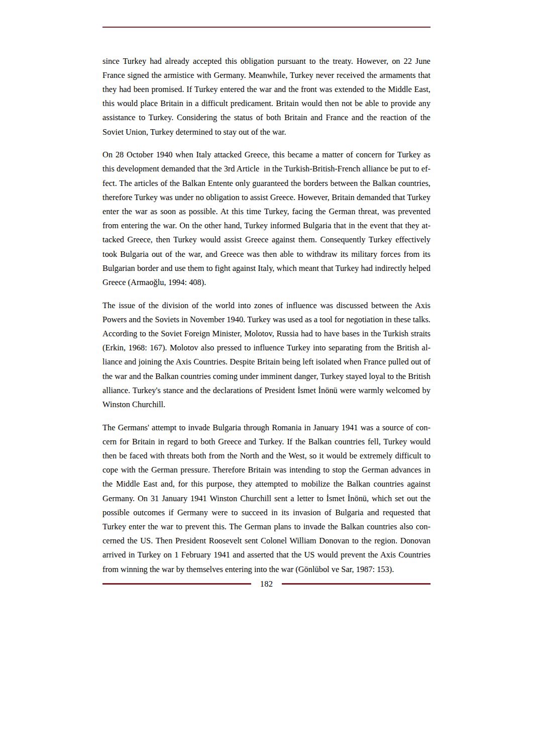since Turkey had already accepted this obligation pursuant to the treaty. However, on 22 June France signed the armistice with Germany. Meanwhile, Turkey never received the armaments that they had been promised. If Turkey entered the war and the front was extended to the Middle East, this would place Britain in a difficult predicament. Britain would then not be able to provide any assistance to Turkey. Considering the status of both Britain and France and the reaction of the Soviet Union, Turkey determined to stay out of the war.
On 28 October 1940 when Italy attacked Greece, this became a matter of concern for Turkey as this development demanded that the 3rd Article in the Turkish-British-French alliance be put to effect. The articles of the Balkan Entente only guaranteed the borders between the Balkan countries, therefore Turkey was under no obligation to assist Greece. However, Britain demanded that Turkey enter the war as soon as possible. At this time Turkey, facing the German threat, was prevented from entering the war. On the other hand, Turkey informed Bulgaria that in the event that they attacked Greece, then Turkey would assist Greece against them. Consequently Turkey effectively took Bulgaria out of the war, and Greece was then able to withdraw its military forces from its Bulgarian border and use them to fight against Italy, which meant that Turkey had indirectly helped Greece (Armaoğlu, 1994: 408).
The issue of the division of the world into zones of influence was discussed between the Axis Powers and the Soviets in November 1940. Turkey was used as a tool for negotiation in these talks. According to the Soviet Foreign Minister, Molotov, Russia had to have bases in the Turkish straits (Erkin, 1968: 167). Molotov also pressed to influence Turkey into separating from the British alliance and joining the Axis Countries. Despite Britain being left isolated when France pulled out of the war and the Balkan countries coming under imminent danger, Turkey stayed loyal to the British alliance. Turkey's stance and the declarations of President İsmet İnönü were warmly welcomed by Winston Churchill.
The Germans' attempt to invade Bulgaria through Romania in January 1941 was a source of concern for Britain in regard to both Greece and Turkey. If the Balkan countries fell, Turkey would then be faced with threats both from the North and the West, so it would be extremely difficult to cope with the German pressure. Therefore Britain was intending to stop the German advances in the Middle East and, for this purpose, they attempted to mobilize the Balkan countries against Germany. On 31 January 1941 Winston Churchill sent a letter to İsmet İnönü, which set out the possible outcomes if Germany were to succeed in its invasion of Bulgaria and requested that Turkey enter the war to prevent this. The German plans to invade the Balkan countries also concerned the US. Then President Roosevelt sent Colonel William Donovan to the region. Donovan arrived in Turkey on 1 February 1941 and asserted that the US would prevent the Axis Countries from winning the war by themselves entering into the war (Gönlübol ve Sar, 1987: 153).
182